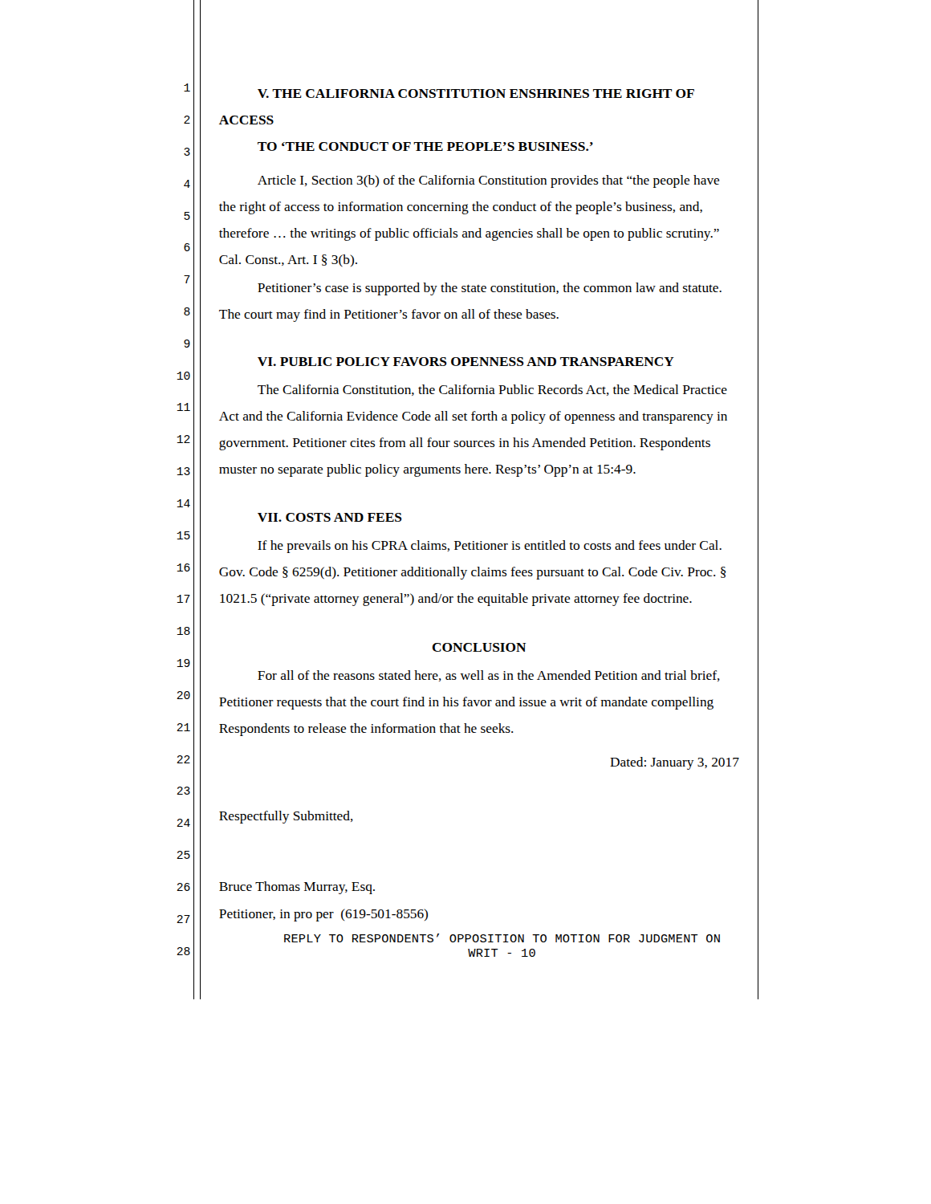1
2
3
4
5
6
7
8
9
10
11
12
13
14
15
16
17
18
19
20
21
22
23
24
25
26
27
28
V. THE CALIFORNIA CONSTITUTION ENSHRINES THE RIGHT OF ACCESS TO ‘THE CONDUCT OF THE PEOPLE’S BUSINESS.’
Article I, Section 3(b) of the California Constitution provides that “the people have the right of access to information concerning the conduct of the people’s business, and, therefore … the writings of public officials and agencies shall be open to public scrutiny.” Cal. Const., Art. I § 3(b).
Petitioner’s case is supported by the state constitution, the common law and statute. The court may find in Petitioner’s favor on all of these bases.
VI. PUBLIC POLICY FAVORS OPENNESS AND TRANSPARENCY
The California Constitution, the California Public Records Act, the Medical Practice Act and the California Evidence Code all set forth a policy of openness and transparency in government. Petitioner cites from all four sources in his Amended Petition. Respondents muster no separate public policy arguments here. Resp’ts’ Opp’n at 15:4-9.
VII. COSTS AND FEES
If he prevails on his CPRA claims, Petitioner is entitled to costs and fees under Cal. Gov. Code § 6259(d). Petitioner additionally claims fees pursuant to Cal. Code Civ. Proc. § 1021.5 (“private attorney general”) and/or the equitable private attorney fee doctrine.
CONCLUSION
For all of the reasons stated here, as well as in the Amended Petition and trial brief, Petitioner requests that the court find in his favor and issue a writ of mandate compelling Respondents to release the information that he seeks.
Dated: January 3, 2017
Respectfully Submitted,
Bruce Thomas Murray, Esq.
Petitioner, in pro per (619-501-8556)
REPLY TO RESPONDENTS’ OPPOSITION TO MOTION FOR JUDGMENT ON WRIT - 10